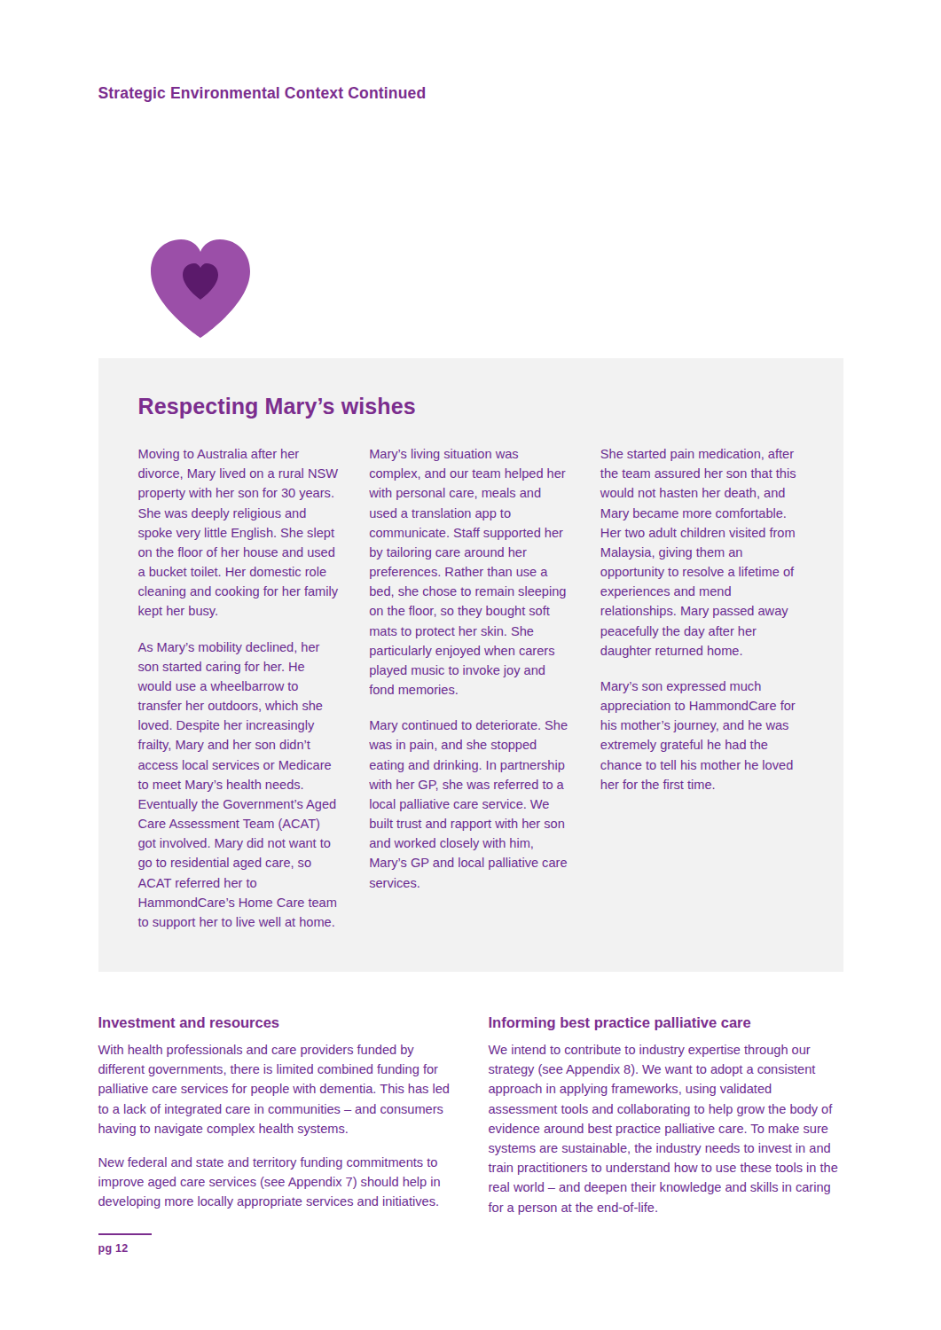Strategic Environmental Context Continued
Respecting Mary’s wishes
Moving to Australia after her divorce, Mary lived on a rural NSW property with her son for 30 years. She was deeply religious and spoke very little English. She slept on the floor of her house and used a bucket toilet. Her domestic role cleaning and cooking for her family kept her busy.
As Mary’s mobility declined, her son started caring for her. He would use a wheelbarrow to transfer her outdoors, which she loved. Despite her increasingly frailty, Mary and her son didn’t access local services or Medicare to meet Mary’s health needs. Eventually the Government’s Aged Care Assessment Team (ACAT) got involved. Mary did not want to go to residential aged care, so ACAT referred her to HammondCare’s Home Care team to support her to live well at home.
Mary’s living situation was complex, and our team helped her with personal care, meals and used a translation app to communicate. Staff supported her by tailoring care around her preferences. Rather than use a bed, she chose to remain sleeping on the floor, so they bought soft mats to protect her skin. She particularly enjoyed when carers played music to invoke joy and fond memories.
Mary continued to deteriorate. She was in pain, and she stopped eating and drinking. In partnership with her GP, she was referred to a local palliative care service. We built trust and rapport with her son and worked closely with him, Mary’s GP and local palliative care services.
She started pain medication, after the team assured her son that this would not hasten her death, and Mary became more comfortable. Her two adult children visited from Malaysia, giving them an opportunity to resolve a lifetime of experiences and mend relationships. Mary passed away peacefully the day after her daughter returned home.
Mary’s son expressed much appreciation to HammondCare for his mother’s journey, and he was extremely grateful he had the chance to tell his mother he loved her for the first time.
Investment and resources
With health professionals and care providers funded by different governments, there is limited combined funding for palliative care services for people with dementia. This has led to a lack of integrated care in communities – and consumers having to navigate complex health systems.
New federal and state and territory funding commitments to improve aged care services (see Appendix 7) should help in developing more locally appropriate services and initiatives.
Informing best practice palliative care
We intend to contribute to industry expertise through our strategy (see Appendix 8). We want to adopt a consistent approach in applying frameworks, using validated assessment tools and collaborating to help grow the body of evidence around best practice palliative care. To make sure systems are sustainable, the industry needs to invest in and train practitioners to understand how to use these tools in the real world – and deepen their knowledge and skills in caring for a person at the end-of-life.
pg 12